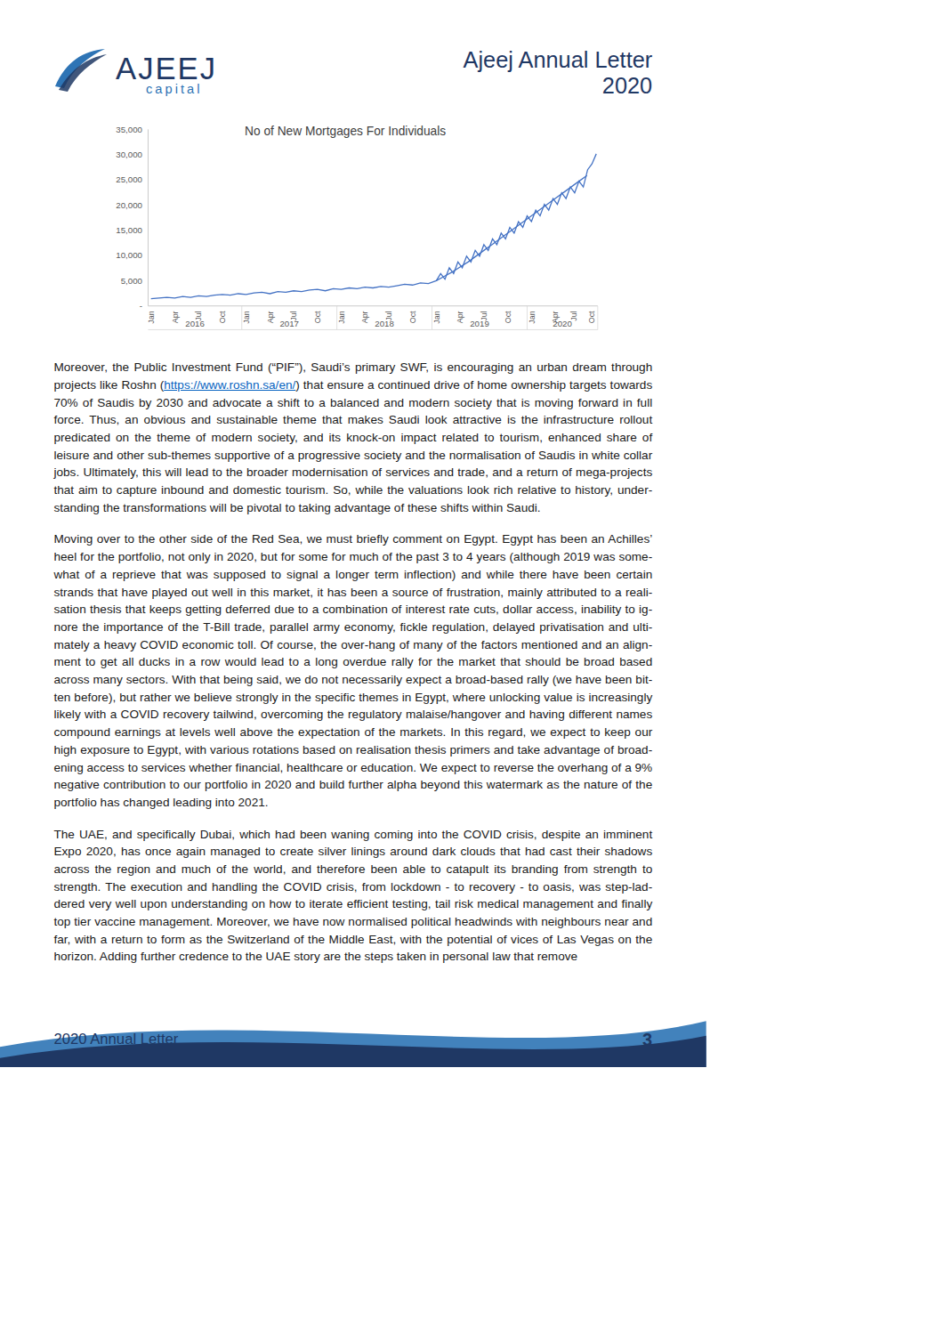AJEEJ
capital
Ajeej Annual Letter
2020
No of New Mortgages For Individuals 35,000 30,000 25,000 20,000 15,000 10,000 5,000 - Jan Apr Jul Oct Jan Apr Jul Oct Jan Apr Jul Oct Jan Apr Jul Oct Jan Apr Jul Oct 2016 2017 2018 2019 2020
Moreover, the Public Investment Fund (“PIF”), Saudi’s primary SWF, is encouraging an urban dream through projects like Roshn (https://www.roshn.sa/en/) that ensure a continued drive of home ownership targets towards 70% of Saudis by 2030 and advocate a shift to a balanced and modern society that is moving forward in full force. Thus, an obvious and sustainable theme that makes Saudi look attractive is the infrastructure rollout predicated on the theme of modern society, and its knock-on impact related to tourism, enhanced share of leisure and other sub-themes supportive of a progressive society and the normalisation of Saudis in white collar jobs. Ultimately, this will lead to the broader modernisation of services and trade, and a return of mega-projects that aim to capture inbound and domestic tourism. So, while the valuations look rich relative to history, understanding the transformations will be pivotal to taking advantage of these shifts within Saudi.
Moving over to the other side of the Red Sea, we must briefly comment on Egypt. Egypt has been an Achilles’ heel for the portfolio, not only in 2020, but for some for much of the past 3 to 4 years (although 2019 was somewhat of a reprieve that was supposed to signal a longer term inflection) and while there have been certain strands that have played out well in this market, it has been a source of frustration, mainly attributed to a realisation thesis that keeps getting deferred due to a combination of interest rate cuts, dollar access, inability to ignore the importance of the T-Bill trade, parallel army economy, fickle regulation, delayed privatisation and ultimately a heavy COVID economic toll. Of course, the over-hang of many of the factors mentioned and an alignment to get all ducks in a row would lead to a long overdue rally for the market that should be broad based across many sectors. With that being said, we do not necessarily expect a broad-based rally (we have been bitten before), but rather we believe strongly in the specific themes in Egypt, where unlocking value is increasingly likely with a COVID recovery tailwind, overcoming the regulatory malaise/hangover and having different names compound earnings at levels well above the expectation of the markets. In this regard, we expect to keep our high exposure to Egypt, with various rotations based on realisation thesis primers and take advantage of broadening access to services whether financial, healthcare or education. We expect to reverse the overhang of a 9% negative contribution to our portfolio in 2020 and build further alpha beyond this watermark as the nature of the portfolio has changed leading into 2021.
The UAE, and specifically Dubai, which had been waning coming into the COVID crisis, despite an imminent Expo 2020, has once again managed to create silver linings around dark clouds that had cast their shadows across the region and much of the world, and therefore been able to catapult its branding from strength to strength. The execution and handling the COVID crisis, from lockdown - to recovery - to oasis, was step-laddered very well upon understanding on how to iterate efficient testing, tail risk medical management and finally top tier vaccine management. Moreover, we have now normalised political headwinds with neighbours near and far, with a return to form as the Switzerland of the Middle East, with the potential of vices of Las Vegas on the horizon. Adding further credence to the UAE story are the steps taken in personal law that remove
2020 Annual Letter
3